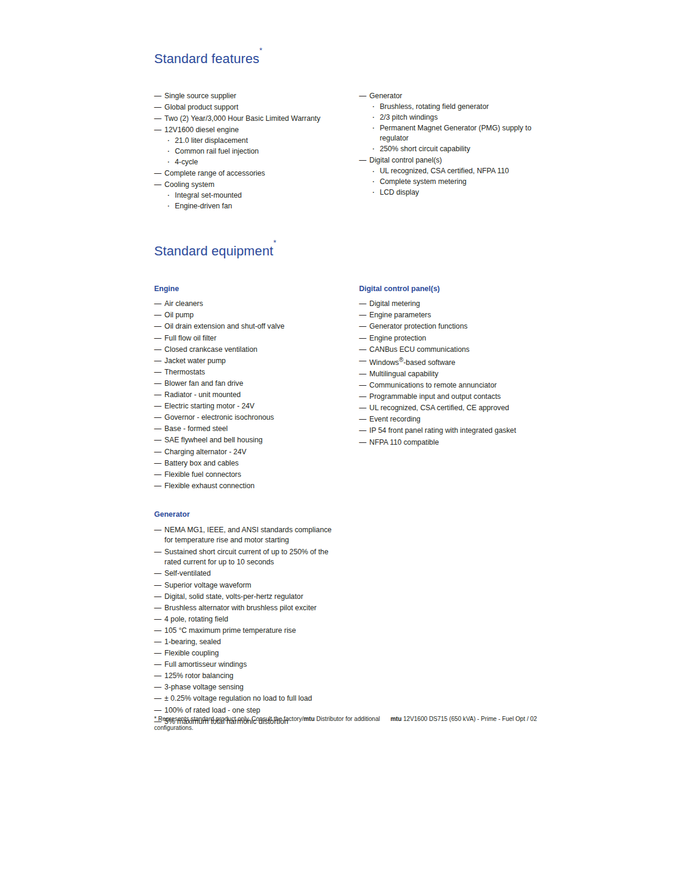Standard features*
Single source supplier
Global product support
Two (2) Year/3,000 Hour Basic Limited Warranty
12V1600 diesel engine
21.0 liter displacement
Common rail fuel injection
4-cycle
Complete range of accessories
Cooling system
Integral set-mounted
Engine-driven fan
Generator
Brushless, rotating field generator
2/3 pitch windings
Permanent Magnet Generator (PMG) supply to regulator
250% short circuit capability
Digital control panel(s)
UL recognized, CSA certified, NFPA 110
Complete system metering
LCD display
Standard equipment*
Engine
Air cleaners
Oil pump
Oil drain extension and shut-off valve
Full flow oil filter
Closed crankcase ventilation
Jacket water pump
Thermostats
Blower fan and fan drive
Radiator - unit mounted
Electric starting motor - 24V
Governor - electronic isochronous
Base - formed steel
SAE flywheel and bell housing
Charging alternator - 24V
Battery box and cables
Flexible fuel connectors
Flexible exhaust connection
Generator
NEMA MG1, IEEE, and ANSI standards compliance for temperature rise and motor starting
Sustained short circuit current of up to 250% of the rated current for up to 10 seconds
Self-ventilated
Superior voltage waveform
Digital, solid state, volts-per-hertz regulator
Brushless alternator with brushless pilot exciter
4 pole, rotating field
105 °C maximum prime temperature rise
1-bearing, sealed
Flexible coupling
Full amortisseur windings
125% rotor balancing
3-phase voltage sensing
± 0.25% voltage regulation no load to full load
100% of rated load - one step
5% maximum total harmonic distortion
Digital control panel(s)
Digital metering
Engine parameters
Generator protection functions
Engine protection
CANBus ECU communications
Windows®-based software
Multilingual capability
Communications to remote annunciator
Programmable input and output contacts
UL recognized, CSA certified, CE approved
Event recording
IP 54 front panel rating with integrated gasket
NFPA 110 compatible
* Represents standard product only. Consult the factory/mtu Distributor for additional configurations.
mtu 12V1600 DS715 (650 kVA) - Prime - Fuel Opt / 02